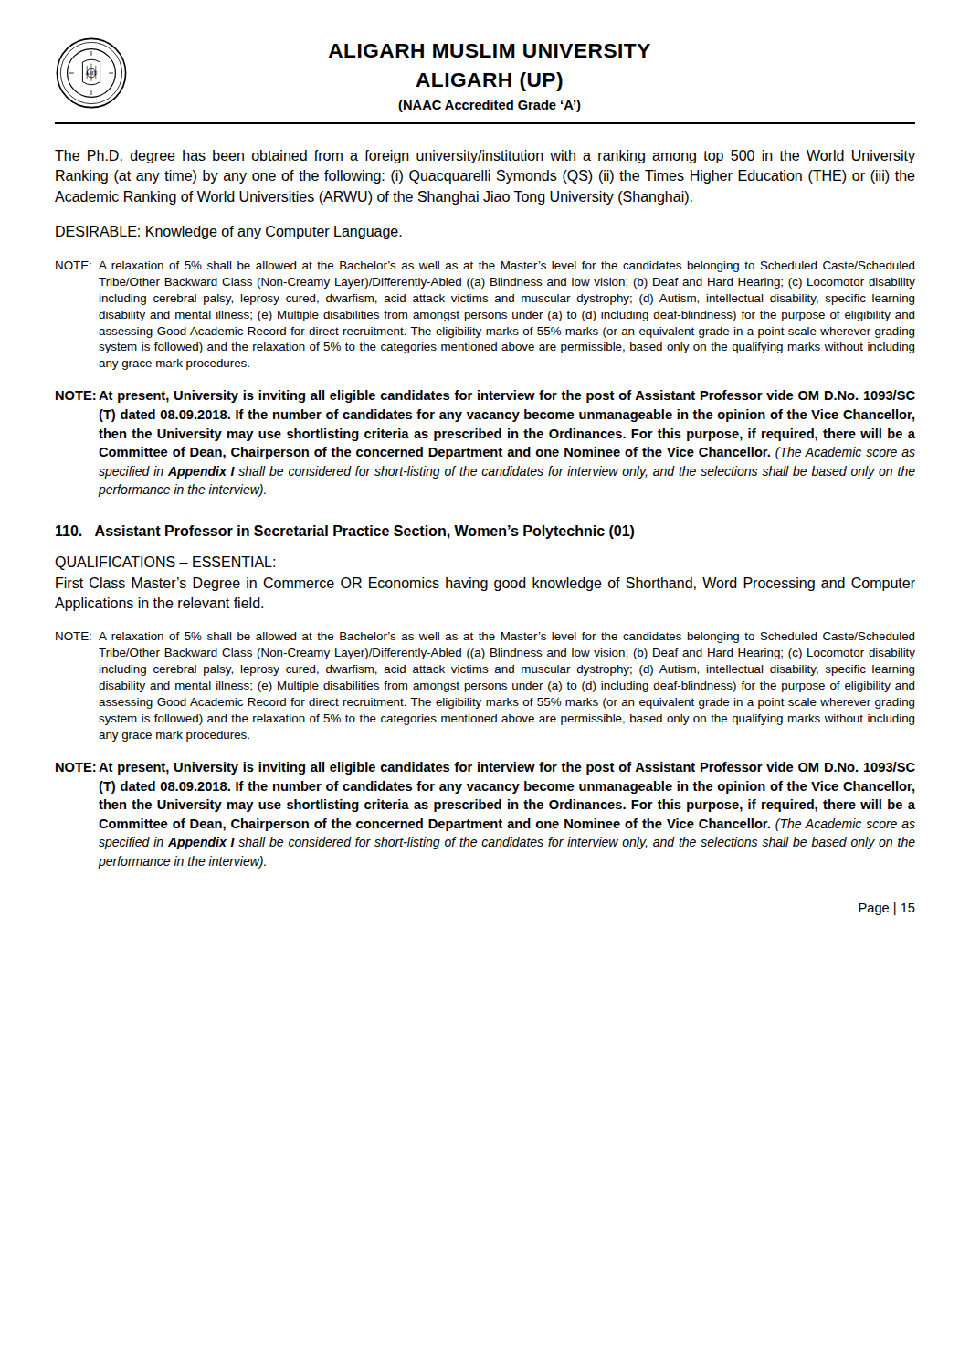AMU
ALIGARH MUSLIM UNIVERSITY
ALIGARH (UP)
(NAAC Accredited Grade ‘A’)
The Ph.D. degree has been obtained from a foreign university/institution with a ranking among top 500 in the World University Ranking (at any time) by any one of the following: (i) Quacquarelli Symonds (QS) (ii) the Times Higher Education (THE) or (iii) the Academic Ranking of World Universities (ARWU) of the Shanghai Jiao Tong University (Shanghai).
DESIRABLE: Knowledge of any Computer Language.
NOTE: A relaxation of 5% shall be allowed at the Bachelor’s as well as at the Master’s level for the candidates belonging to Scheduled Caste/Scheduled Tribe/Other Backward Class (Non-Creamy Layer)/Differently-Abled ((a) Blindness and low vision; (b) Deaf and Hard Hearing; (c) Locomotor disability including cerebral palsy, leprosy cured, dwarfism, acid attack victims and muscular dystrophy; (d) Autism, intellectual disability, specific learning disability and mental illness; (e) Multiple disabilities from amongst persons under (a) to (d) including deaf-blindness) for the purpose of eligibility and assessing Good Academic Record for direct recruitment. The eligibility marks of 55% marks (or an equivalent grade in a point scale wherever grading system is followed) and the relaxation of 5% to the categories mentioned above are permissible, based only on the qualifying marks without including any grace mark procedures.
NOTE: At present, University is inviting all eligible candidates for interview for the post of Assistant Professor vide OM D.No. 1093/SC (T) dated 08.09.2018. If the number of candidates for any vacancy become unmanageable in the opinion of the Vice Chancellor, then the University may use shortlisting criteria as prescribed in the Ordinances. For this purpose, if required, there will be a Committee of Dean, Chairperson of the concerned Department and one Nominee of the Vice Chancellor. (The Academic score as specified in Appendix I shall be considered for short-listing of the candidates for interview only, and the selections shall be based only on the performance in the interview).
110. Assistant Professor in Secretarial Practice Section, Women’s Polytechnic (01)
QUALIFICATIONS – ESSENTIAL:
First Class Master’s Degree in Commerce OR Economics having good knowledge of Shorthand, Word Processing and Computer Applications in the relevant field.
NOTE: A relaxation of 5% shall be allowed at the Bachelor’s as well as at the Master’s level for the candidates belonging to Scheduled Caste/Scheduled Tribe/Other Backward Class (Non-Creamy Layer)/Differently-Abled ((a) Blindness and low vision; (b) Deaf and Hard Hearing; (c) Locomotor disability including cerebral palsy, leprosy cured, dwarfism, acid attack victims and muscular dystrophy; (d) Autism, intellectual disability, specific learning disability and mental illness; (e) Multiple disabilities from amongst persons under (a) to (d) including deaf-blindness) for the purpose of eligibility and assessing Good Academic Record for direct recruitment. The eligibility marks of 55% marks (or an equivalent grade in a point scale wherever grading system is followed) and the relaxation of 5% to the categories mentioned above are permissible, based only on the qualifying marks without including any grace mark procedures.
NOTE: At present, University is inviting all eligible candidates for interview for the post of Assistant Professor vide OM D.No. 1093/SC (T) dated 08.09.2018. If the number of candidates for any vacancy become unmanageable in the opinion of the Vice Chancellor, then the University may use shortlisting criteria as prescribed in the Ordinances. For this purpose, if required, there will be a Committee of Dean, Chairperson of the concerned Department and one Nominee of the Vice Chancellor. (The Academic score as specified in Appendix I shall be considered for short-listing of the candidates for interview only, and the selections shall be based only on the performance in the interview).
Page | 15